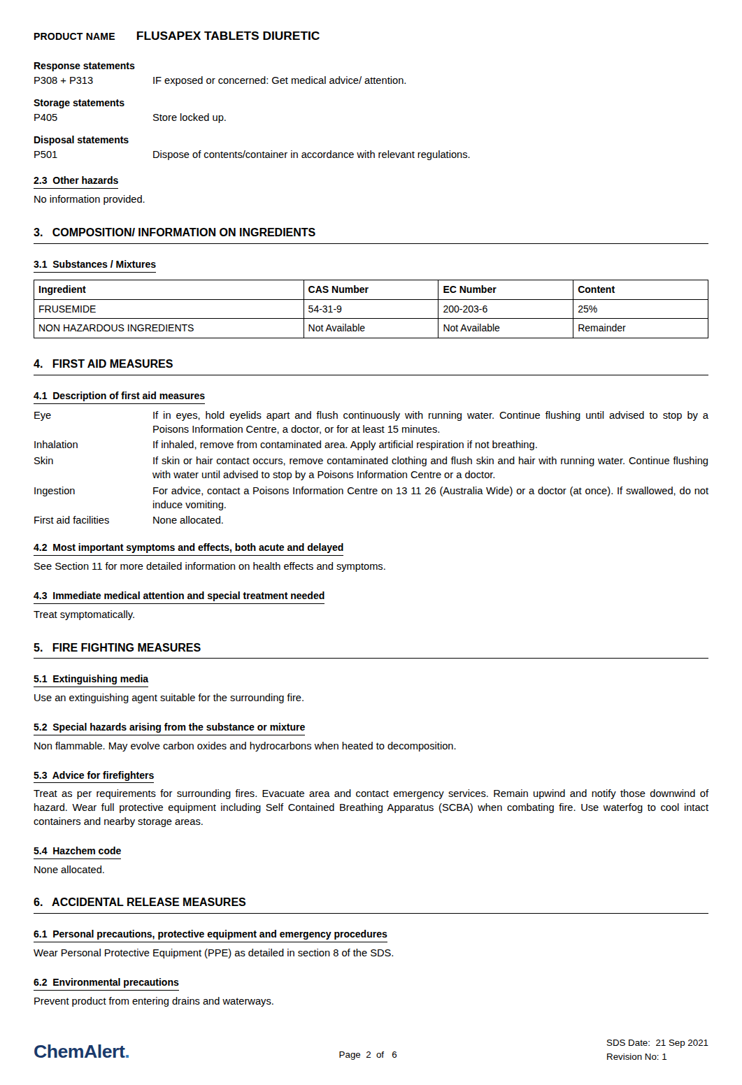PRODUCT NAME FLUSAPEX TABLETS DIURETIC
Response statements
P308 + P313
IF exposed or concerned: Get medical advice/ attention.
Storage statements
P405
Store locked up.
Disposal statements
P501
Dispose of contents/container in accordance with relevant regulations.
2.3 Other hazards
No information provided.
3. COMPOSITION/ INFORMATION ON INGREDIENTS
3.1 Substances / Mixtures
| Ingredient | CAS Number | EC Number | Content |
| --- | --- | --- | --- |
| FRUSEMIDE | 54-31-9 | 200-203-6 | 25% |
| NON HAZARDOUS INGREDIENTS | Not Available | Not Available | Remainder |
4. FIRST AID MEASURES
4.1 Description of first aid measures
Eye
If in eyes, hold eyelids apart and flush continuously with running water. Continue flushing until advised to stop by a Poisons Information Centre, a doctor, or for at least 15 minutes.
Inhalation
If inhaled, remove from contaminated area. Apply artificial respiration if not breathing.
Skin
If skin or hair contact occurs, remove contaminated clothing and flush skin and hair with running water. Continue flushing with water until advised to stop by a Poisons Information Centre or a doctor.
Ingestion
For advice, contact a Poisons Information Centre on 13 11 26 (Australia Wide) or a doctor (at once). If swallowed, do not induce vomiting.
First aid facilities
None allocated.
4.2 Most important symptoms and effects, both acute and delayed
See Section 11 for more detailed information on health effects and symptoms.
4.3 Immediate medical attention and special treatment needed
Treat symptomatically.
5. FIRE FIGHTING MEASURES
5.1 Extinguishing media
Use an extinguishing agent suitable for the surrounding fire.
5.2 Special hazards arising from the substance or mixture
Non flammable. May evolve carbon oxides and hydrocarbons when heated to decomposition.
5.3 Advice for firefighters
Treat as per requirements for surrounding fires. Evacuate area and contact emergency services. Remain upwind and notify those downwind of hazard. Wear full protective equipment including Self Contained Breathing Apparatus (SCBA) when combating fire. Use waterfog to cool intact containers and nearby storage areas.
5.4 Hazchem code
None allocated.
6. ACCIDENTAL RELEASE MEASURES
6.1 Personal precautions, protective equipment and emergency procedures
Wear Personal Protective Equipment (PPE) as detailed in section 8 of the SDS.
6.2 Environmental precautions
Prevent product from entering drains and waterways.
Chem Alert.
Page 2 of 6
SDS Date: 21 Sep 2021
Revision No: 1